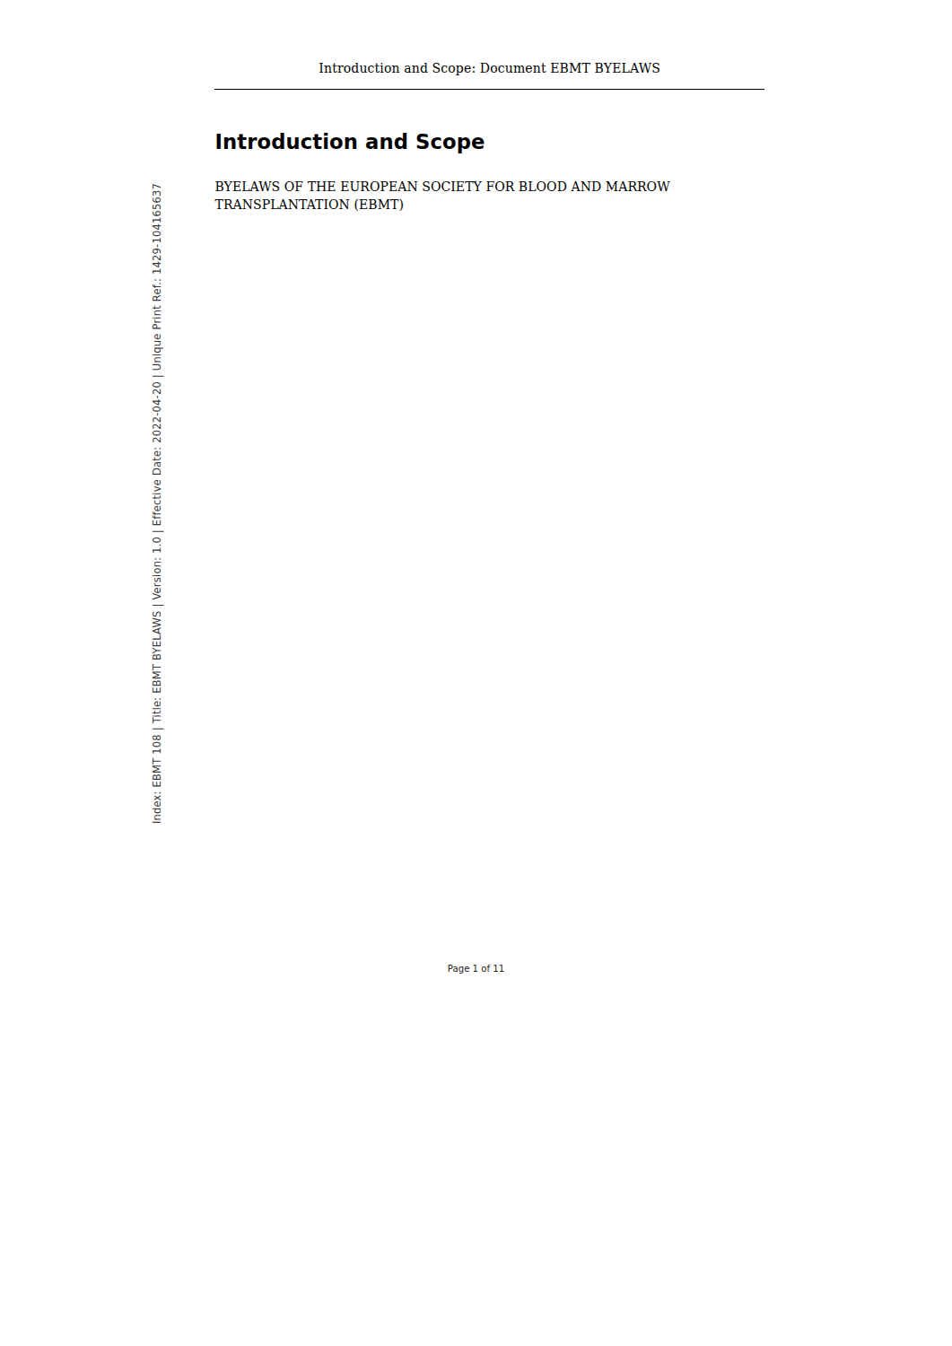Index: EBMT 108 | Title: EBMT BYELAWS | Version: 1.0 | Effective Date: 2022-04-20 | Unique Print Ref.: 1429-104165637
Introduction and Scope: Document EBMT BYELAWS
Introduction and Scope
BYELAWS OF THE EUROPEAN SOCIETY FOR BLOOD AND MARROW TRANSPLANTATION (EBMT)
Page 1 of 11